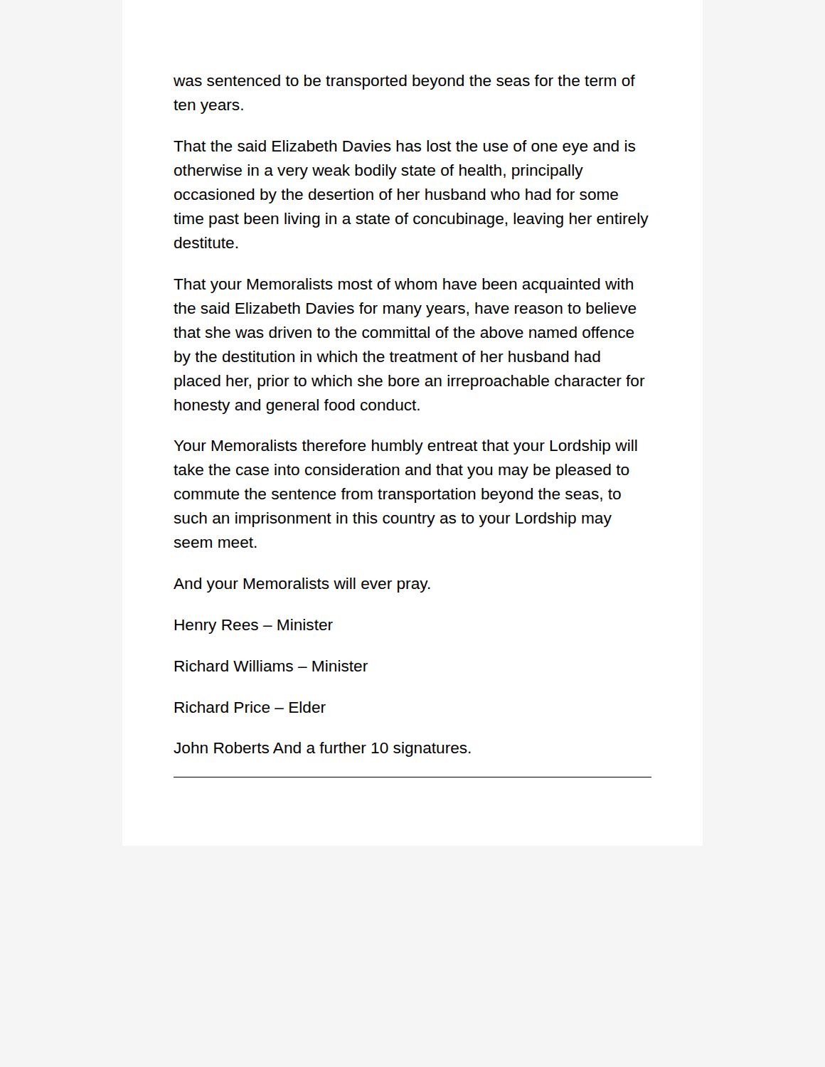was sentenced to be transported beyond the seas for the term of ten years.
That the said Elizabeth Davies has lost the use of one eye and is otherwise in a very weak bodily state of health, principally occasioned by the desertion of her husband who had for some time past been living in a state of concubinage, leaving her entirely destitute.
That your Memoralists most of whom have been acquainted with the said Elizabeth Davies for many years, have reason to believe that she was driven to the committal of the above named offence by the destitution in which the treatment of her husband had placed her, prior to which she bore an irreproachable character for honesty and general food conduct.
Your Memoralists therefore humbly entreat that your Lordship will take the case into consideration and that you may be pleased to commute the sentence from transportation beyond the seas, to such an imprisonment in this country as to your Lordship may seem meet.
And your Memoralists will ever pray.
Henry Rees – Minister
Richard Williams – Minister
Richard Price – Elder
John Roberts And a further 10 signatures.